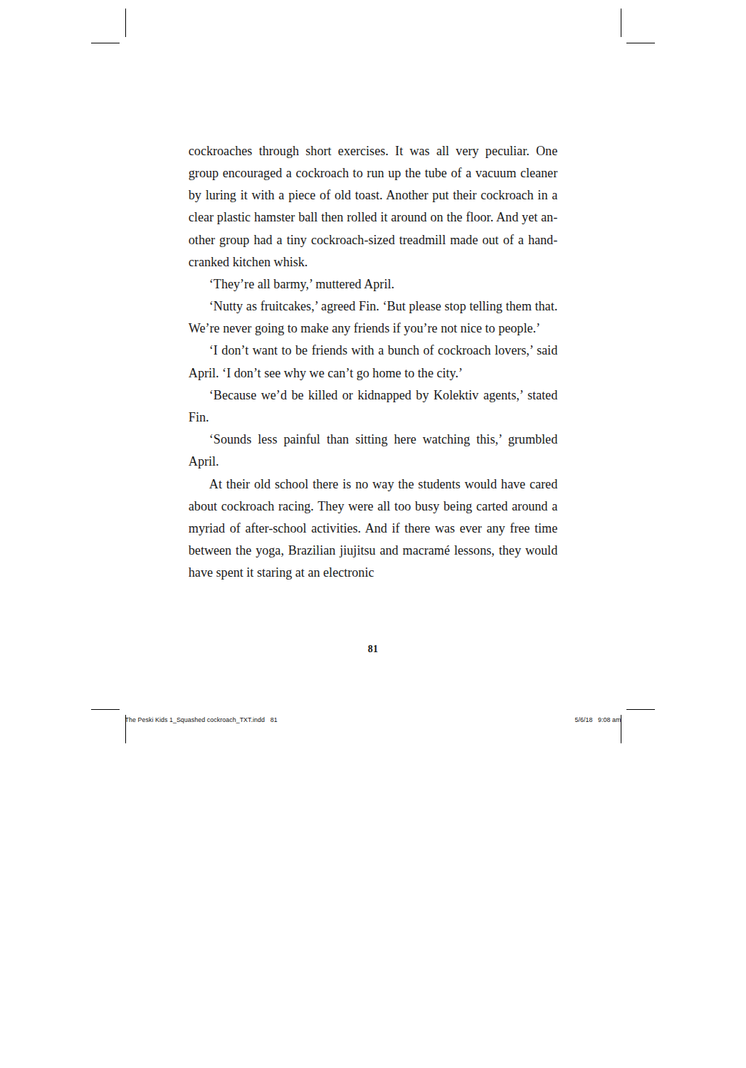cockroaches through short exercises. It was all very peculiar. One group encouraged a cockroach to run up the tube of a vacuum cleaner by luring it with a piece of old toast. Another put their cockroach in a clear plastic hamster ball then rolled it around on the floor. And yet another group had a tiny cockroach-sized treadmill made out of a hand-cranked kitchen whisk.
‘They’re all barmy,’ muttered April.
‘Nutty as fruitcakes,’ agreed Fin. ‘But please stop telling them that. We’re never going to make any friends if you’re not nice to people.’
‘I don’t want to be friends with a bunch of cockroach lovers,’ said April. ‘I don’t see why we can’t go home to the city.’
‘Because we’d be killed or kidnapped by Kolektiv agents,’ stated Fin.
‘Sounds less painful than sitting here watching this,’ grumbled April.
At their old school there is no way the students would have cared about cockroach racing. They were all too busy being carted around a myriad of after-school activities. And if there was ever any free time between the yoga, Brazilian jiujitsu and macramé lessons, they would have spent it staring at an electronic
81
The Peski Kids 1_Squashed cockroach_TXT.indd 81 5/6/18 9:08 am